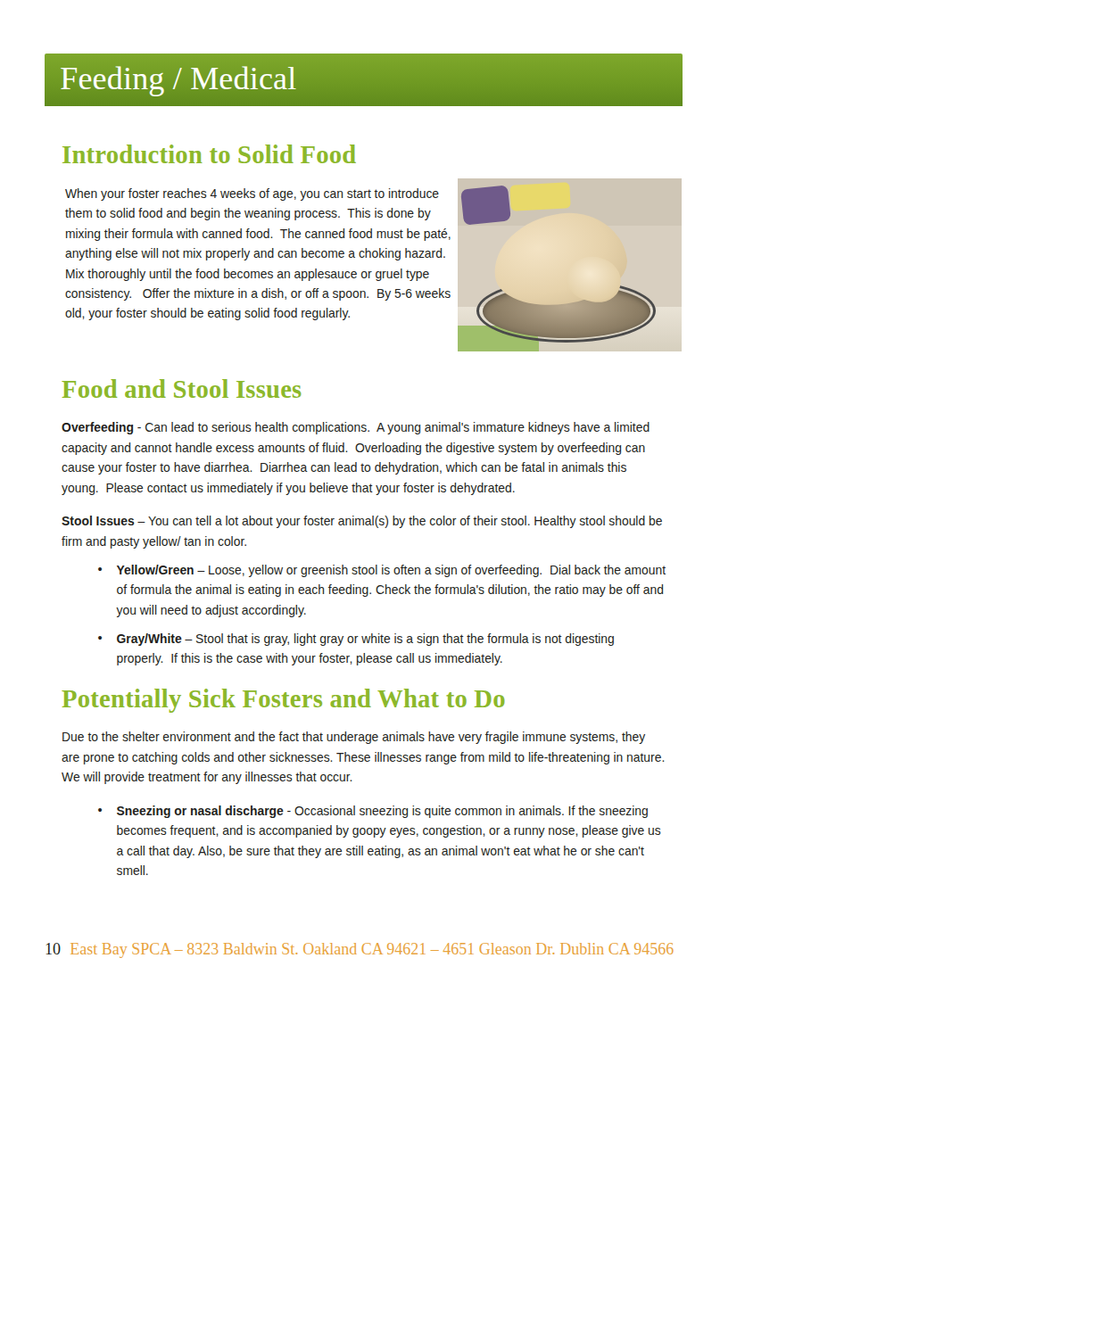Feeding / Medical
Introduction to Solid Food
When your foster reaches 4 weeks of age, you can start to introduce them to solid food and begin the weaning process. This is done by mixing their formula with canned food. The canned food must be paté, anything else will not mix properly and can become a choking hazard. Mix thoroughly until the food becomes an applesauce or gruel type consistency. Offer the mixture in a dish, or off a spoon. By 5-6 weeks old, your foster should be eating solid food regularly.
Food and Stool Issues
Overfeeding - Can lead to serious health complications. A young animal's immature kidneys have a limited capacity and cannot handle excess amounts of fluid. Overloading the digestive system by overfeeding can cause your foster to have diarrhea. Diarrhea can lead to dehydration, which can be fatal in animals this young. Please contact us immediately if you believe that your foster is dehydrated.
Stool Issues – You can tell a lot about your foster animal(s) by the color of their stool. Healthy stool should be firm and pasty yellow/ tan in color.
Yellow/Green – Loose, yellow or greenish stool is often a sign of overfeeding. Dial back the amount of formula the animal is eating in each feeding. Check the formula's dilution, the ratio may be off and you will need to adjust accordingly.
Gray/White – Stool that is gray, light gray or white is a sign that the formula is not digesting properly. If this is the case with your foster, please call us immediately.
Potentially Sick Fosters and What to Do
Due to the shelter environment and the fact that underage animals have very fragile immune systems, they are prone to catching colds and other sicknesses. These illnesses range from mild to life-threatening in nature. We will provide treatment for any illnesses that occur.
Sneezing or nasal discharge - Occasional sneezing is quite common in animals. If the sneezing becomes frequent, and is accompanied by goopy eyes, congestion, or a runny nose, please give us a call that day. Also, be sure that they are still eating, as an animal won't eat what he or she can't smell.
10 East Bay SPCA – 8323 Baldwin St. Oakland CA 94621 – 4651 Gleason Dr. Dublin CA 94566